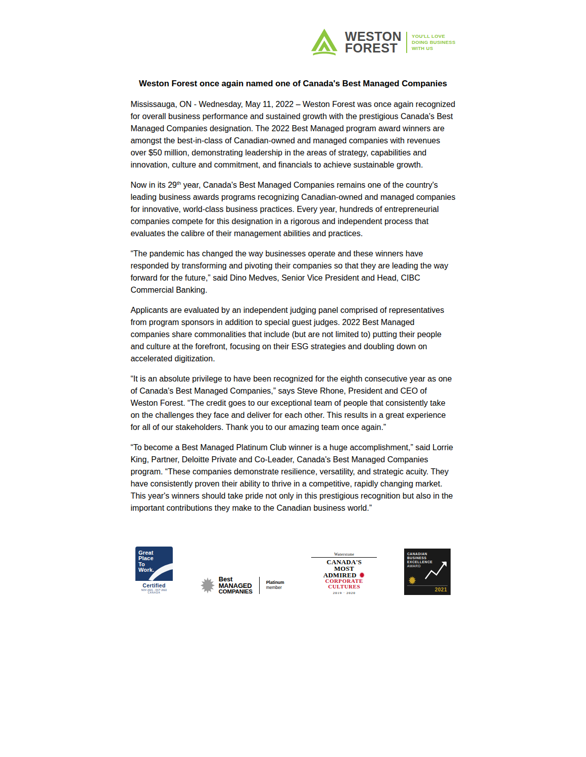WESTON FOREST
You'll love doing business with us
Weston Forest once again named one of Canada's Best Managed Companies
Mississauga, ON - Wednesday, May 11, 2022 – Weston Forest was once again recognized for overall business performance and sustained growth with the prestigious Canada's Best Managed Companies designation. The 2022 Best Managed program award winners are amongst the best-in-class of Canadian-owned and managed companies with revenues over $50 million, demonstrating leadership in the areas of strategy, capabilities and innovation, culture and commitment, and financials to achieve sustainable growth.
Now in its 29th year, Canada's Best Managed Companies remains one of the country's leading business awards programs recognizing Canadian-owned and managed companies for innovative, world-class business practices. Every year, hundreds of entrepreneurial companies compete for this designation in a rigorous and independent process that evaluates the calibre of their management abilities and practices.
“The pandemic has changed the way businesses operate and these winners have responded by transforming and pivoting their companies so that they are leading the way forward for the future,” said Dino Medves, Senior Vice President and Head, CIBC Commercial Banking.
Applicants are evaluated by an independent judging panel comprised of representatives from program sponsors in addition to special guest judges. 2022 Best Managed companies share commonalities that include (but are not limited to) putting their people and culture at the forefront, focusing on their ESG strategies and doubling down on accelerated digitization.
“It is an absolute privilege to have been recognized for the eighth consecutive year as one of Canada's Best Managed Companies,” says Steve Rhone, President and CEO of Weston Forest. “The credit goes to our exceptional team of people that consistently take on the challenges they face and deliver for each other. This results in a great experience for all of our stakeholders. Thank you to our amazing team once again.”
“To become a Best Managed Platinum Club winner is a huge accomplishment,” said Lorrie King, Partner, Deloitte Private and Co-Leader, Canada's Best Managed Companies program. “These companies demonstrate resilience, versatility, and strategic acuity. They have consistently proven their ability to thrive in a competitive, rapidly changing market. This year's winners should take pride not only in this prestigious recognition but also in the important contributions they make to the Canadian business world.”
Great Place To Work.
Certified
NOV 2021 - OCT 2022
CANADA
Best
MANAGED
COMPANIES
Platinum
member
Waterstone
CANADA'S
MOST
ADMIRED
CORPORATE
CULTURES
2019 · 2020
CANADIAN
BUSINESS
EXCELLENCE
AWARD
2021